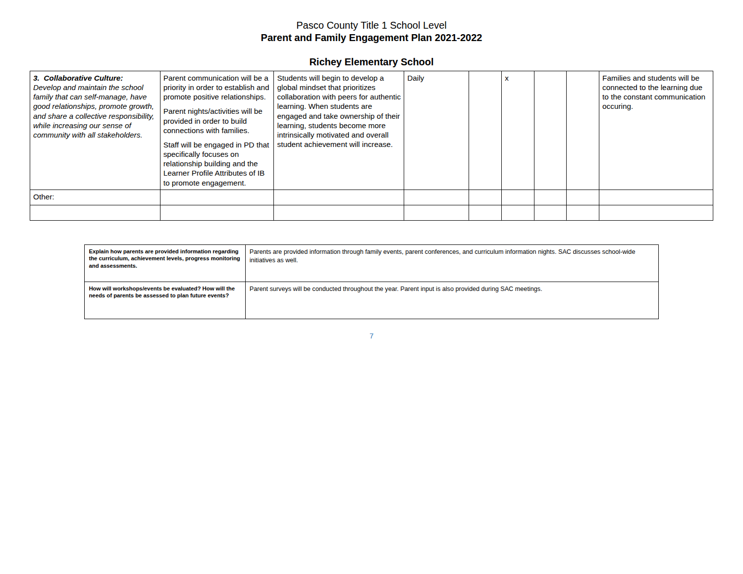Pasco County Title 1 School Level
Parent and Family Engagement Plan 2021-2022
Richey Elementary School
| 3. Collaborative Culture: Develop and maintain the school family that can self-manage, have good relationships, promote growth, and share a collective responsibility, while increasing our sense of community with all stakeholders. | Parent communication will be a priority in order to establish and promote positive relationships. Parent nights/activities will be provided in order to build connections with families. Staff will be engaged in PD that specifically focuses on relationship building and the Learner Profile Attributes of IB to promote engagement. | Students will begin to develop a global mindset that prioritizes collaboration with peers for authentic learning. When students are engaged and take ownership of their learning, students become more intrinsically motivated and overall student achievement will increase. | Daily | | x | | | Families and students will be connected to the learning due to the constant communication occuring. |
| Other: | | | | | | | | |
| Explain how parents are provided information regarding the curriculum, achievement levels, progress monitoring and assessments. | Parents are provided information through family events, parent conferences, and curriculum information nights. SAC discusses school-wide initiatives as well. |
| How will workshops/events be evaluated? How will the needs of parents be assessed to plan future events? | Parent surveys will be conducted throughout the year. Parent input is also provided during SAC meetings. |
7